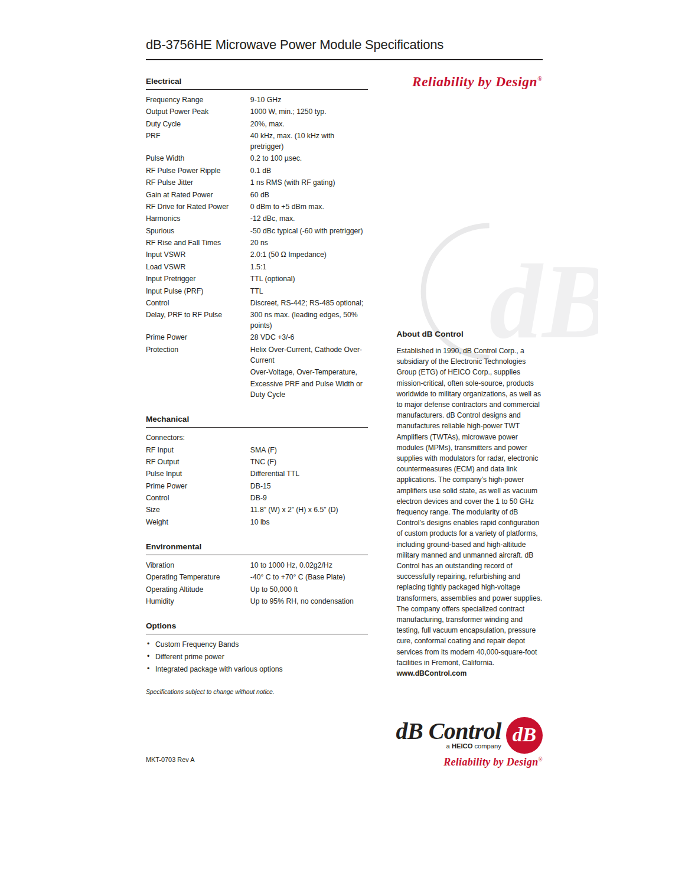dB-3756HE Microwave Power Module Specifications
Electrical
| Frequency Range | 9-10 GHz |
| Output Power Peak | 1000 W, min.; 1250 typ. |
| Duty Cycle | 20%, max. |
| PRF | 40 kHz, max. (10 kHz with pretrigger) |
| Pulse Width | 0.2 to 100 µsec. |
| RF Pulse Power Ripple | 0.1 dB |
| RF Pulse Jitter | 1 ns RMS (with RF gating) |
| Gain at Rated Power | 60 dB |
| RF Drive for Rated Power | 0 dBm to +5 dBm max. |
| Harmonics | -12 dBc, max. |
| Spurious | -50 dBc typical (-60 with pretrigger) |
| RF Rise and Fall Times | 20 ns |
| Input VSWR | 2.0:1 (50 Ω Impedance) |
| Load VSWR | 1.5:1 |
| Input Pretrigger | TTL (optional) |
| Input Pulse (PRF) | TTL |
| Control | Discreet, RS-442; RS-485 optional; |
| Delay, PRF to RF Pulse | 300 ns max. (leading edges, 50% points) |
| Prime Power | 28 VDC +3/-6 |
| Protection | Helix Over-Current, Cathode Over-Current |
| | Over-Voltage, Over-Temperature, |
| | Excessive PRF and Pulse Width or Duty Cycle |
Mechanical
| Connectors: | |
| RF Input | SMA (F) |
| RF Output | TNC (F) |
| Pulse Input | Differential TTL |
| Prime Power | DB-15 |
| Control | DB-9 |
| Size | 11.8” (W) x 2” (H) x 6.5” (D) |
| Weight | 10 lbs |
Environmental
| Vibration | 10 to 1000 Hz, 0.02g2/Hz |
| Operating Temperature | -40° C to +70° C (Base Plate) |
| Operating Altitude | Up to 50,000 ft |
| Humidity | Up to 95% RH, no condensation |
Options
Custom Frequency Bands
Different prime power
Integrated package with various options
Specifications subject to change without notice.
dB
Reliability by Design®
About dB Control
Established in 1990, dB Control Corp., a subsidiary of the Electronic Technologies Group (ETG) of HEICO Corp., supplies mission-critical, often sole-source, products worldwide to military organizations, as well as to major defense contractors and commercial manufacturers. dB Control designs and manufactures reliable high-power TWT Amplifiers (TWTAs), microwave power modules (MPMs), transmitters and power supplies with modulators for radar, electronic countermeasures (ECM) and data link applications. The company’s high-power amplifiers use solid state, as well as vacuum electron devices and cover the 1 to 50 GHz frequency range. The modularity of dB Control’s designs enables rapid configuration of custom products for a variety of platforms, including ground-based and high-altitude military manned and unmanned aircraft. dB Control has an outstanding record of successfully repairing, refurbishing and replacing tightly packaged high-voltage transformers, assemblies and power supplies. The company offers specialized contract manufacturing, transformer winding and testing, full vacuum encapsulation, pressure cure, conformal coating and repair depot services from its modern 40,000-square-foot facilities in Fremont, California. www.dBControl.com
MKT-0703 Rev A
dB Control
a HEICO company
dB
Reliability by Design®